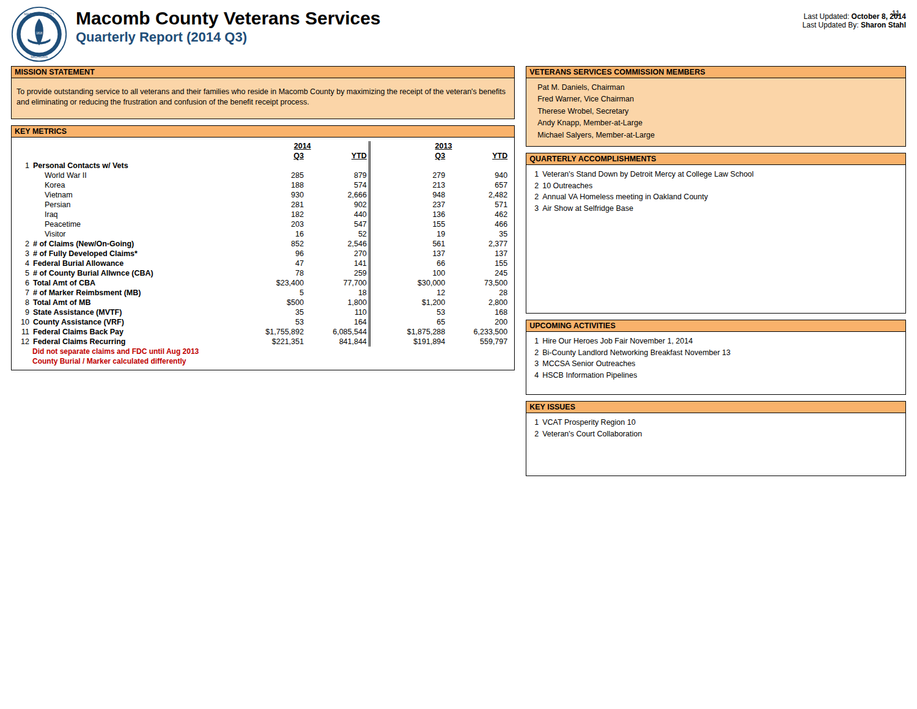11
MACOMB COUNTY MICHIGAN 1818
Macomb County Veterans Services
Quarterly Report (2014 Q3)
Last Updated: October 8, 2014
Last Updated By: Sharon Stahl
MISSION STATEMENT
To provide outstanding service to all veterans and their families who reside in Macomb County by maximizing the receipt of the veteran's benefits and eliminating or reducing the frustration and confusion of the benefit receipt process.
KEY METRICS
| | | 2014 | | 2013 |
| | | Q3 | YTD | | Q3 | YTD |
| 1 | Personal Contacts w/ Vets | | | | | |
| | World War II | 285 | 879 | | 279 | 940 |
| | Korea | 188 | 574 | | 213 | 657 |
| | Vietnam | 930 | 2,666 | | 948 | 2,482 |
| | Persian | 281 | 902 | | 237 | 571 |
| | Iraq | 182 | 440 | | 136 | 462 |
| | Peacetime | 203 | 547 | | 155 | 466 |
| | Visitor | 16 | 52 | | 19 | 35 |
| 2 | # of Claims (New/On-Going) | 852 | 2,546 | | 561 | 2,377 |
| 3 | # of Fully Developed Claims* | 96 | 270 | | 137 | 137 |
| 4 | Federal Burial Allowance | 47 | 141 | | 66 | 155 |
| 5 | # of County Burial Allwnce (CBA) | 78 | 259 | | 100 | 245 |
| 6 | Total Amt of CBA | $23,400 | 77,700 | | $30,000 | 73,500 |
| 7 | # of Marker Reimbsment (MB) | 5 | 18 | | 12 | 28 |
| 8 | Total Amt of MB | $500 | 1,800 | | $1,200 | 2,800 |
| 9 | State Assistance (MVTF) | 35 | 110 | | 53 | 168 |
| 10 | County Assistance (VRF) | 53 | 164 | | 65 | 200 |
| 11 | Federal Claims Back Pay | $1,755,892 | 6,085,544 | | $1,875,288 | 6,233,500 |
| 12 | Federal Claims Recurring | $221,351 | 841,844 | | $191,894 | 559,797 |
Did not separate claims and FDC until Aug 2013
County Burial / Marker calculated differently
VETERANS SERVICES COMMISSION MEMBERS
Pat M. Daniels, Chairman
Fred Warner, Vice Chairman
Therese Wrobel, Secretary
Andy Knapp, Member-at-Large
Michael Salyers, Member-at-Large
QUARTERLY ACCOMPLISHMENTS
1 Veteran's Stand Down by Detroit Mercy at College Law School
210 Outreaches
2 Annual VA Homeless meeting in Oakland County
3 Air Show at Selfridge Base
UPCOMING ACTIVITIES
1 Hire Our Heroes Job Fair November 1, 2014
2 Bi-County Landlord Networking Breakfast November 13
3 MCCSA Senior Outreaches
4 HSCB Information Pipelines
KEY ISSUES
1 VCAT Prosperity Region 10
2 Veteran's Court Collaboration